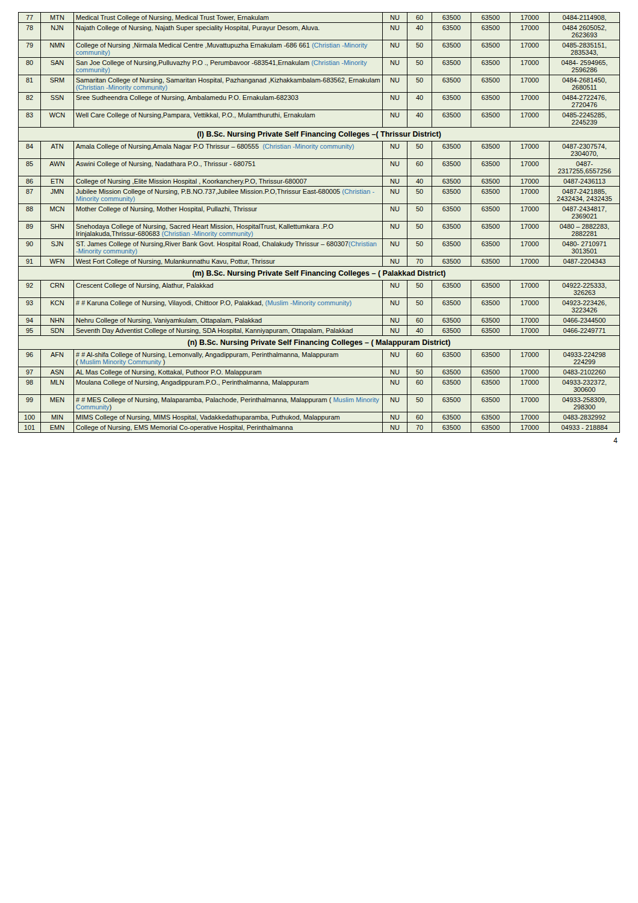| 77 | MTN | Medical Trust College of Nursing, Medical Trust Tower, Ernakulam | NU | 60 | 63500 | 63500 | 17000 | 0484-2114908, |
| 78 | NJN | Najath College of Nursing, Najath Super speciality Hospital, Purayur Desom, Aluva. | NU | 40 | 63500 | 63500 | 17000 | 0484 2605052, 2623693 |
| 79 | NMN | College of Nursing ,Nirmala Medical Centre ,Muvattupuzha Ernakulam -686 661 (Christian -Minority community) | NU | 50 | 63500 | 63500 | 17000 | 0485-2835151, 2835343, |
| 80 | SAN | San Joe College of Nursing,Pulluvazhy P.O ., Perumbavoor -683541,Ernakulam (Christian -Minority community) | NU | 50 | 63500 | 63500 | 17000 | 0484- 2594965, 2596286 |
| 81 | SRM | Samaritan College of Nursing, Samaritan Hospital, Pazhanganad ,Kizhakkambalam-683562, Ernakulam (Christian -Minority community) | NU | 50 | 63500 | 63500 | 17000 | 0484-2681450, 2680511 |
| 82 | SSN | Sree Sudheendra College of Nursing, Ambalamedu P.O. Ernakulam-682303 | NU | 40 | 63500 | 63500 | 17000 | 0484-2722476, 2720476 |
| 83 | WCN | Well Care College of Nursing,Pampara, Vettikkal, P.O., Mulamthuruthi, Ernakulam | NU | 40 | 63500 | 63500 | 17000 | 0485-2245285, 2245239 |
| (l) B.Sc. Nursing Private Self Financing Colleges –( Thrissur District) |
| 84 | ATN | Amala College of Nursing,Amala Nagar P.O Thrissur – 680555 (Christian -Minority community) | NU | 50 | 63500 | 63500 | 17000 | 0487-2307574, 2304070, |
| 85 | AWN | Aswini College of Nursing, Nadathara P.O., Thrissur - 680751 | NU | 60 | 63500 | 63500 | 17000 | 0487-2317255,6557256 |
| 86 | ETN | College of Nursing ,Elite Mission Hospital , Koorkanchery.P.O, Thrissur-680007 | NU | 40 | 63500 | 63500 | 17000 | 0487-2436113 |
| 87 | JMN | Jubilee Mission College of Nursing, P.B.NO.737,Jubilee Mission.P.O,Thrissur East-680005 (Christian -Minority community) | NU | 50 | 63500 | 63500 | 17000 | 0487-2421885, 2432434, 2432435 |
| 88 | MCN | Mother College of Nursing, Mother Hospital, Pullazhi, Thrissur | NU | 50 | 63500 | 63500 | 17000 | 0487-2434817, 2369021 |
| 89 | SHN | Snehodaya College of Nursing, Sacred Heart Mission, HospitalTrust, Kallettumkara .P.O Irinjalakuda,Thrissur-680683 (Christian -Minority community) | NU | 50 | 63500 | 63500 | 17000 | 0480 – 2882283, 2882281 |
| 90 | SJN | ST. James College of Nursing,River Bank Govt. Hospital Road, Chalakudy Thrissur – 680307 (Christian -Minority community) | NU | 50 | 63500 | 63500 | 17000 | 0480- 2710971 3013501 |
| 91 | WFN | West Fort College of Nursing, Mulankunnathu Kavu, Pottur, Thrissur | NU | 70 | 63500 | 63500 | 17000 | 0487-2204343 |
| (m) B.Sc. Nursing Private Self Financing Colleges – ( Palakkad District) |
| 92 | CRN | Crescent College of Nursing, Alathur, Palakkad | NU | 50 | 63500 | 63500 | 17000 | 04922-225333, 326263 |
| 93 | KCN | # # Karuna College of Nursing, Vilayodi, Chittoor P.O, Palakkad, (Muslim -Minority community) | NU | 50 | 63500 | 63500 | 17000 | 04923-223426, 3223426 |
| 94 | NHN | Nehru College of Nursing, Vaniyamkulam, Ottapalam, Palakkad | NU | 60 | 63500 | 63500 | 17000 | 0466-2344500 |
| 95 | SDN | Seventh Day Adventist College of Nursing, SDA Hospital, Kanniyapuram, Ottapalam, Palakkad | NU | 40 | 63500 | 63500 | 17000 | 0466-2249771 |
| (n) B.Sc. Nursing Private Self Financing Colleges – ( Malappuram District) |
| 96 | AFN | # # Al-shifa College of Nursing, Lemonvally, Angadippuram, Perinthalmanna, Malappuram ( Muslim Minority Community ) | NU | 60 | 63500 | 63500 | 17000 | 04933-224298 224299 |
| 97 | ASN | AL Mas College of Nursing, Kottakal, Puthoor P.O. Malappuram | NU | 50 | 63500 | 63500 | 17000 | 0483-2102260 |
| 98 | MLN | Moulana College of Nursing, Angadippuram.P.O., Perinthalmanna, Malappuram | NU | 60 | 63500 | 63500 | 17000 | 04933-232372, 300600 |
| 99 | MEN | # # MES College of Nursing, Malaparamba, Palachode, Perinthalmanna, Malappuram ( Muslim Minority Community ) | NU | 50 | 63500 | 63500 | 17000 | 04933-258309, 298300 |
| 100 | MIN | MIMS College of Nursing, MIMS Hospital, Vadakkedathuparamba, Puthukod, Malappuram | NU | 60 | 63500 | 63500 | 17000 | 0483-2832992 |
| 101 | EMN | College of Nursing, EMS Memorial Co-operative Hospital, Perinthalmanna | NU | 70 | 63500 | 63500 | 17000 | 04933 - 218884 |
4